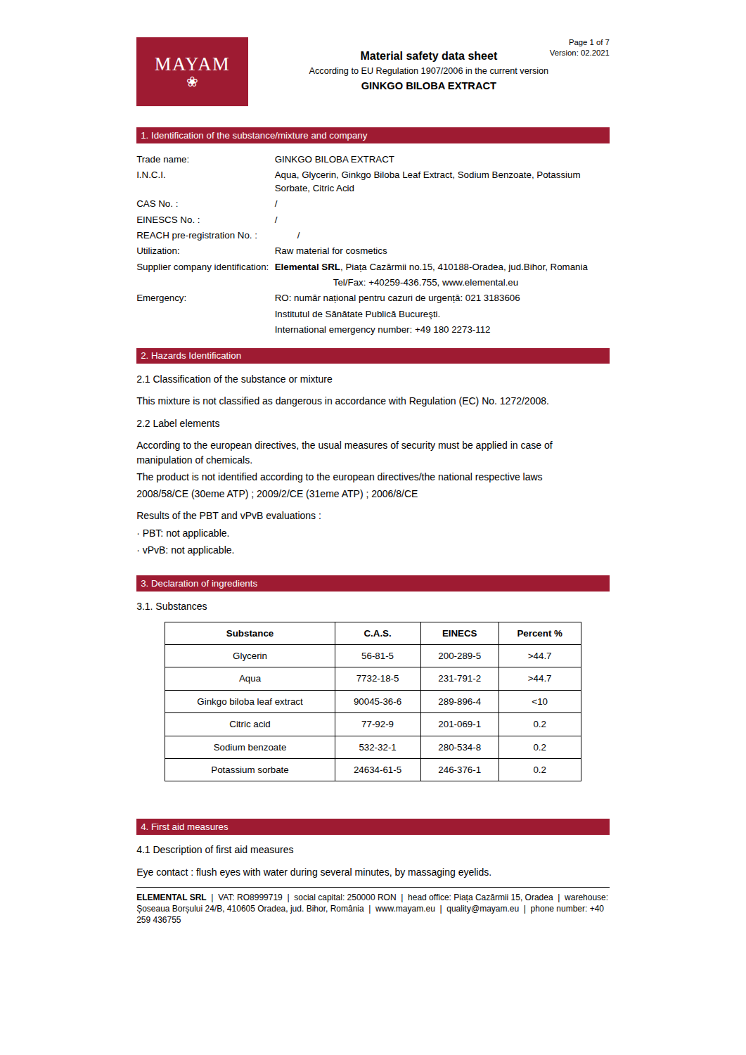Page 1 of 7
Version: 02.2021
MAYAM
❀
Material safety data sheet
According to EU Regulation 1907/2006 in the current version
GINKGO BILOBA EXTRACT
1. Identification of the substance/mixture and company
| Trade name: | GINKGO BILOBA EXTRACT |
| I.N.C.I. | Aqua, Glycerin, Ginkgo Biloba Leaf Extract, Sodium Benzoate, Potassium Sorbate, Citric Acid |
| CAS No. : | / | |
| EINESCS No. : | / | |
| REACH pre-registration No. : | / | |
| Utilization: | Raw material for cosmetics |
| Supplier company identification: | Elemental SRL , Piața Cazărmii no.15, 410188-Oradea, jud.Bihor, Romania |
| | Tel/Fax: +40259-436.755, www.elemental.eu |
| Emergency: | RO: număr național pentru cazuri de urgență: 021 3183606 |
| | Institutul de Sănătate Publică Bucureşti. |
| | International emergency number: +49 180 2273-112 |
2. Hazards Identification
2.1 Classification of the substance or mixture
This mixture is not classified as dangerous in accordance with Regulation (EC) No. 1272/2008.
2.2 Label elements
According to the european directives, the usual measures of security must be applied in case of manipulation of chemicals.
The product is not identified according to the european directives/the national respective laws
2008/58/CE (30eme ATP) ; 2009/2/CE (31eme ATP) ; 2006/8/CE
Results of the PBT and vPvB evaluations :
· PBT: not applicable.
· vPvB: not applicable.
3. Declaration of ingredients
3.1. Substances
| Substance | C.A.S. | EINECS | Percent % |
| --- | --- | --- | --- |
| Glycerin | 56-81-5 | 200-289-5 | >44.7 |
| Aqua | 7732-18-5 | 231-791-2 | >44.7 |
| Ginkgo biloba leaf extract | 90045-36-6 | 289-896-4 | <10 |
| Citric acid | 77-92-9 | 201-069-1 | 0.2 |
| Sodium benzoate | 532-32-1 | 280-534-8 | 0.2 |
| Potassium sorbate | 24634-61-5 | 246-376-1 | 0.2 |
4. First aid measures
4.1 Description of first aid measures
Eye contact : flush eyes with water during several minutes, by massaging eyelids.
ELEMENTAL SRL | VAT: RO8999719 | social capital: 250000 RON | head office: Piața Cazărmii 15, Oradea | warehouse: Șoseaua Borșului 24/B, 410605 Oradea, jud. Bihor, România | www.mayam.eu | quality@mayam.eu | phone number: +40 259 436755